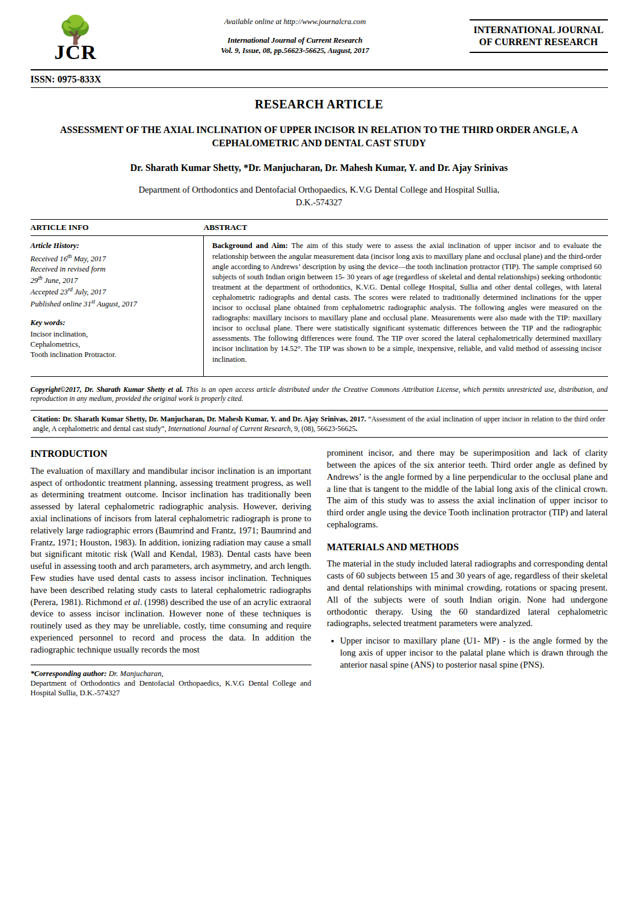🌳 JCR
Available online at http://www.journalcra.com
International Journal of Current Research
Vol. 9, Issue, 08, pp.56623-56625, August, 2017
INTERNATIONAL JOURNAL
OF CURRENT RESEARCH
ISSN: 0975-833X
RESEARCH ARTICLE
Assessment of the Axial Inclination of Upper Incisor in Relation to the Third Order Angle, A Cephalometric and Dental Cast Study
Dr. Sharath Kumar Shetty, *Dr. Manjucharan, Dr. Mahesh Kumar, Y. and Dr. Ajay Srinivas
Department of Orthodontics and Dentofacial Orthopaedics, K.V.G Dental College and Hospital Sullia,
D.K.-574327
| ARTICLE INFO | ABSTRACT |
| --- | --- |
| Article History: Received 16 th May, 2017 Received in revised form 29 th June, 2017 Accepted 23 rd July, 2017 Published online 31 st August, 2017 Key words: Incisor inclination, Cephalometrics, Tooth inclination Protractor. | Background and Aim: The aim of this study were to assess the axial inclination of upper incisor and to evaluate the relationship between the angular measurement data (incisor long axis to maxillary plane and occlusal plane) and the third-order angle according to Andrews’ description by using the device—the tooth inclination protractor (TIP). The sample comprised 60 subjects of south Indian origin between 15- 30 years of age (regardless of skeletal and dental relationships) seeking orthodontic treatment at the department of orthodontics, K.V.G. Dental college Hospital, Sullia and other dental colleges, with lateral cephalometric radiographs and dental casts. The scores were related to traditionally determined inclinations for the upper incisor to occlusal plane obtained from cephalometric radiographic analysis. The following angles were measured on the radiographs: maxillary incisors to maxillary plane and occlusal plane. Measurements were also made with the TIP: maxillary incisor to occlusal plane. There were statistically significant systematic differences between the TIP and the radiographic assessments. The following differences were found. The TIP over scored the lateral cephalometrically determined maxillary incisor inclination by 14.52°. The TIP was shown to be a simple, inexpensive, reliable, and valid method of assessing incisor inclination. |
Copyright©2017, Dr. Sharath Kumar Shetty et al. This is an open access article distributed under the Creative Commons Attribution License, which permits unrestricted use, distribution, and reproduction in any medium, provided the original work is properly cited.
Citation: Dr. Sharath Kumar Shetty, Dr. Manjucharan, Dr. Mahesh Kumar, Y. and Dr. Ajay Srinivas, 2017. “Assessment of the axial inclination of upper incisor in relation to the third order angle, A cephalometric and dental cast study”, International Journal of Current Research, 9, (08), 56623-56625.
INTRODUCTION
The evaluation of maxillary and mandibular incisor inclination is an important aspect of orthodontic treatment planning, assessing treatment progress, as well as determining treatment outcome. Incisor inclination has traditionally been assessed by lateral cephalometric radiographic analysis. However, deriving axial inclinations of incisors from lateral cephalometric radiograph is prone to relatively large radiographic errors (Baumrind and Frantz, 1971; Baumrind and Frantz, 1971; Houston, 1983). In addition, ionizing radiation may cause a small but significant mitotic risk (Wall and Kendal, 1983). Dental casts have been useful in assessing tooth and arch parameters, arch asymmetry, and arch length. Few studies have used dental casts to assess incisor inclination. Techniques have been described relating study casts to lateral cephalometric radiographs (Perera, 1981). Richmond et al. (1998) described the use of an acrylic extraoral device to assess incisor inclination. However none of these techniques is routinely used as they may be unreliable, costly, time consuming and require experienced personnel to record and process the data. In addition the radiographic technique usually records the most
*Corresponding author: Dr. Manjucharan,
Department of Orthodontics and Dentofacial Orthopaedics, K.V.G Dental College and Hospital Sullia, D.K.-574327
prominent incisor, and there may be superimposition and lack of clarity between the apices of the six anterior teeth. Third order angle as defined by Andrews’ is the angle formed by a line perpendicular to the occlusal plane and a line that is tangent to the middle of the labial long axis of the clinical crown. The aim of this study was to assess the axial inclination of upper incisor to third order angle using the device Tooth inclination protractor (TIP) and lateral cephalograms.
MATERIALS AND METHODS
The material in the study included lateral radiographs and corresponding dental casts of 60 subjects between 15 and 30 years of age, regardless of their skeletal and dental relationships with minimal crowding, rotations or spacing present. All of the subjects were of south Indian origin. None had undergone orthodontic therapy. Using the 60 standardized lateral cephalometric radiographs, selected treatment parameters were analyzed.
Upper incisor to maxillary plane (U1- MP) - is the angle formed by the long axis of upper incisor to the palatal plane which is drawn through the anterior nasal spine (ANS) to posterior nasal spine (PNS).